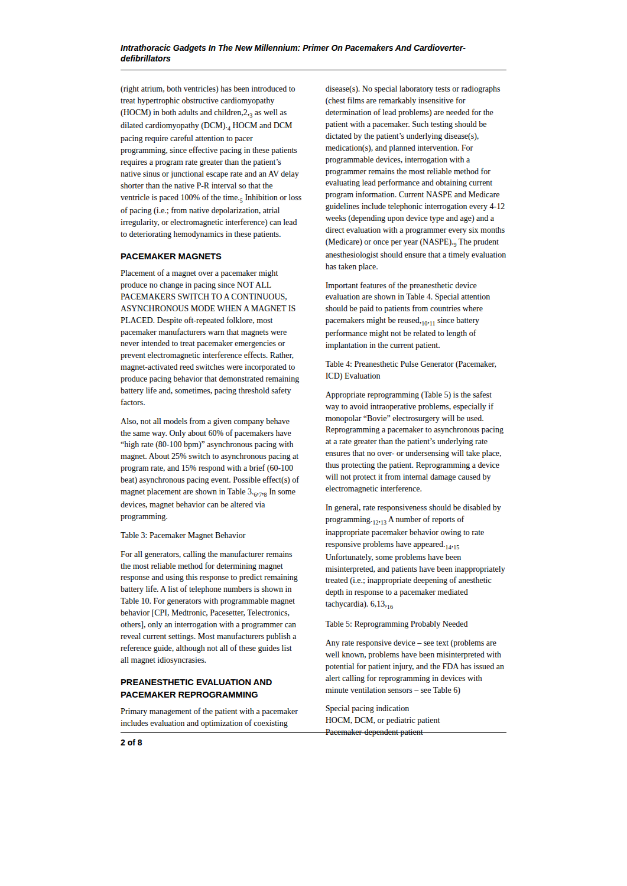Intrathoracic Gadgets In The New Millennium: Primer On Pacemakers And Cardioverter-defibrillators
(right atrium, both ventricles) has been introduced to treat hypertrophic obstructive cardiomyopathy (HOCM) in both adults and children,2,3 as well as dilated cardiomyopathy (DCM).4 HOCM and DCM pacing require careful attention to pacer programming, since effective pacing in these patients requires a program rate greater than the patient’s native sinus or junctional escape rate and an AV delay shorter than the native P-R interval so that the ventricle is paced 100% of the time.5 Inhibition or loss of pacing (i.e.; from native depolarization, atrial irregularity, or electromagnetic interference) can lead to deteriorating hemodynamics in these patients.
PACEMAKER MAGNETS
Placement of a magnet over a pacemaker might produce no change in pacing since NOT ALL PACEMAKERS SWITCH TO A CONTINUOUS, ASYNCHRONOUS MODE WHEN A MAGNET IS PLACED. Despite oft-repeated folklore, most pacemaker manufacturers warn that magnets were never intended to treat pacemaker emergencies or prevent electromagnetic interference effects. Rather, magnet-activated reed switches were incorporated to produce pacing behavior that demonstrated remaining battery life and, sometimes, pacing threshold safety factors.
Also, not all models from a given company behave the same way. Only about 60% of pacemakers have “high rate (80-100 bpm)” asynchronous pacing with magnet. About 25% switch to asynchronous pacing at program rate, and 15% respond with a brief (60-100 beat) asynchronous pacing event. Possible effect(s) of magnet placement are shown in Table 3.6,7,8 In some devices, magnet behavior can be altered via programming.
Table 3: Pacemaker Magnet Behavior
For all generators, calling the manufacturer remains the most reliable method for determining magnet response and using this response to predict remaining battery life. A list of telephone numbers is shown in Table 10. For generators with programmable magnet behavior [CPI, Medtronic, Pacesetter, Telectronics, others], only an interrogation with a programmer can reveal current settings. Most manufacturers publish a reference guide, although not all of these guides list all magnet idiosyncrasies.
PREANESTHETIC EVALUATION AND PACEMAKER REPROGRAMMING
Primary management of the patient with a pacemaker includes evaluation and optimization of coexisting disease(s). No special laboratory tests or radiographs (chest films are remarkably insensitive for determination of lead problems) are needed for the patient with a pacemaker. Such testing should be dictated by the patient’s underlying disease(s), medication(s), and planned intervention. For programmable devices, interrogation with a programmer remains the most reliable method for evaluating lead performance and obtaining current program information. Current NASPE and Medicare guidelines include telephonic interrogation every 4-12 weeks (depending upon device type and age) and a direct evaluation with a programmer every six months (Medicare) or once per year (NASPE).9 The prudent anesthesiologist should ensure that a timely evaluation has taken place.
Important features of the preanesthetic device evaluation are shown in Table 4. Special attention should be paid to patients from countries where pacemakers might be reused,10,11 since battery performance might not be related to length of implantation in the current patient.
Table 4: Preanesthetic Pulse Generator (Pacemaker, ICD) Evaluation
Appropriate reprogramming (Table 5) is the safest way to avoid intraoperative problems, especially if monopolar “Bovie” electrosurgery will be used. Reprogramming a pacemaker to asynchronous pacing at a rate greater than the patient’s underlying rate ensures that no over- or undersensing will take place, thus protecting the patient. Reprogramming a device will not protect it from internal damage caused by electromagnetic interference.
In general, rate responsiveness should be disabled by programming.12,13 A number of reports of inappropriate pacemaker behavior owing to rate responsive problems have appeared.14,15 Unfortunately, some problems have been misinterpreted, and patients have been inappropriately treated (i.e.; inappropriate deepening of anesthetic depth in response to a pacemaker mediated tachycardia). 6,13,16
Table 5: Reprogramming Probably Needed
Any rate responsive device – see text (problems are well known, problems have been misinterpreted with potential for patient injury, and the FDA has issued an alert calling for reprogramming in devices with minute ventilation sensors – see Table 6)
Special pacing indication
HOCM, DCM, or pediatric patient
Pacemaker-dependent patient
2 of 8